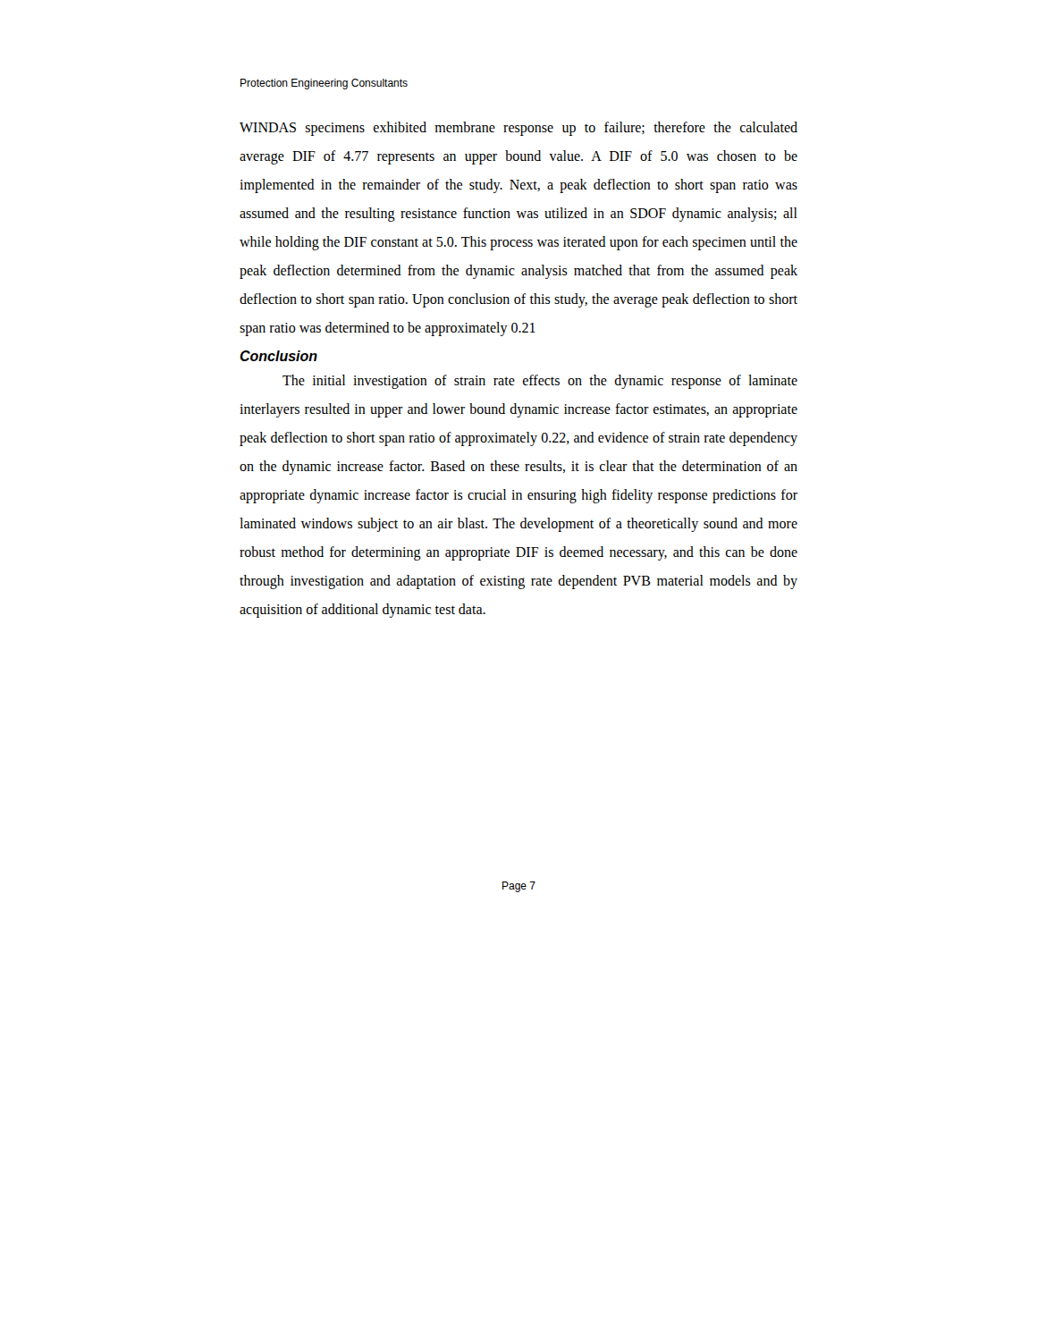Protection Engineering Consultants
WINDAS specimens exhibited membrane response up to failure; therefore the calculated average DIF of 4.77 represents an upper bound value. A DIF of 5.0 was chosen to be implemented in the remainder of the study. Next, a peak deflection to short span ratio was assumed and the resulting resistance function was utilized in an SDOF dynamic analysis; all while holding the DIF constant at 5.0. This process was iterated upon for each specimen until the peak deflection determined from the dynamic analysis matched that from the assumed peak deflection to short span ratio. Upon conclusion of this study, the average peak deflection to short span ratio was determined to be approximately 0.21
Conclusion
The initial investigation of strain rate effects on the dynamic response of laminate interlayers resulted in upper and lower bound dynamic increase factor estimates, an appropriate peak deflection to short span ratio of approximately 0.22, and evidence of strain rate dependency on the dynamic increase factor. Based on these results, it is clear that the determination of an appropriate dynamic increase factor is crucial in ensuring high fidelity response predictions for laminated windows subject to an air blast. The development of a theoretically sound and more robust method for determining an appropriate DIF is deemed necessary, and this can be done through investigation and adaptation of existing rate dependent PVB material models and by acquisition of additional dynamic test data.
Page 7